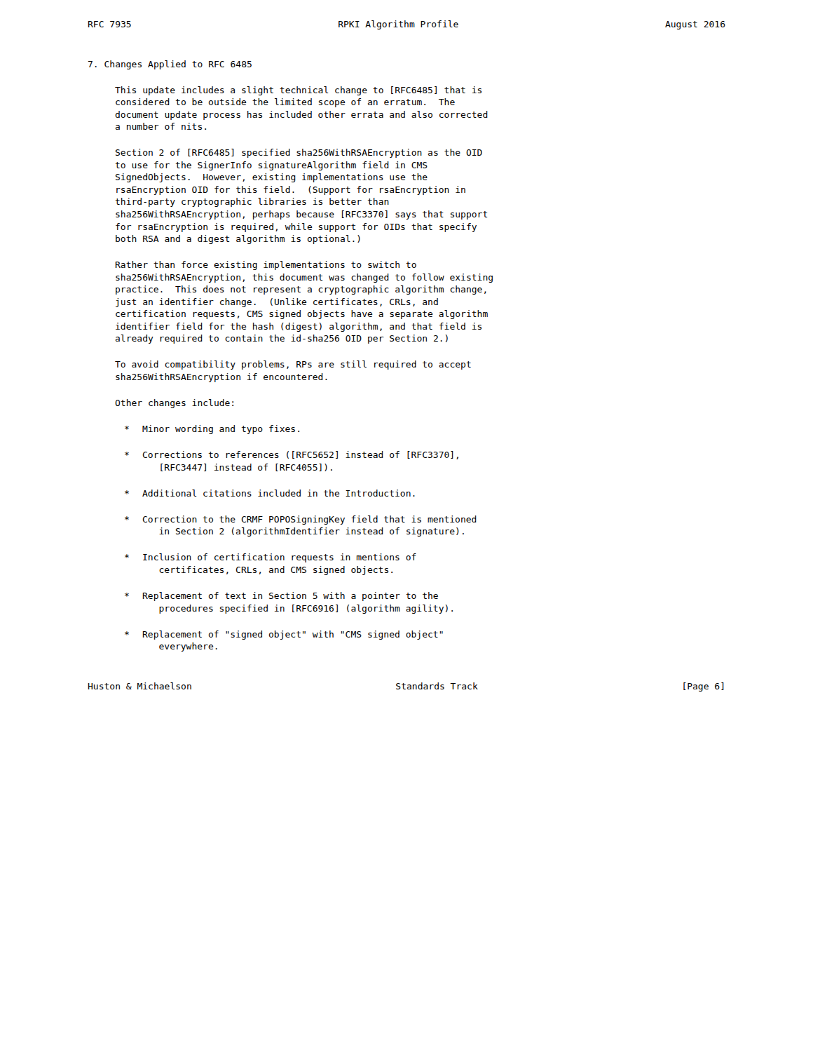RFC 7935 RPKI Algorithm Profile August 2016
7. Changes Applied to RFC 6485
This update includes a slight technical change to [RFC6485] that is considered to be outside the limited scope of an erratum. The document update process has included other errata and also corrected a number of nits.
Section 2 of [RFC6485] specified sha256WithRSAEncryption as the OID to use for the SignerInfo signatureAlgorithm field in CMS SignedObjects. However, existing implementations use the rsaEncryption OID for this field. (Support for rsaEncryption in third-party cryptographic libraries is better than sha256WithRSAEncryption, perhaps because [RFC3370] says that support for rsaEncryption is required, while support for OIDs that specify both RSA and a digest algorithm is optional.)
Rather than force existing implementations to switch to sha256WithRSAEncryption, this document was changed to follow existing practice. This does not represent a cryptographic algorithm change, just an identifier change. (Unlike certificates, CRLs, and certification requests, CMS signed objects have a separate algorithm identifier field for the hash (digest) algorithm, and that field is already required to contain the id-sha256 OID per Section 2.)
To avoid compatibility problems, RPs are still required to accept sha256WithRSAEncryption if encountered.
Other changes include:
Minor wording and typo fixes.
Corrections to references ([RFC5652] instead of [RFC3370], [RFC3447] instead of [RFC4055]).
Additional citations included in the Introduction.
Correction to the CRMF POPOSigningKey field that is mentioned in Section 2 (algorithmIdentifier instead of signature).
Inclusion of certification requests in mentions of certificates, CRLs, and CMS signed objects.
Replacement of text in Section 5 with a pointer to the procedures specified in [RFC6916] (algorithm agility).
Replacement of "signed object" with "CMS signed object" everywhere.
Huston & Michaelson Standards Track [Page 6]